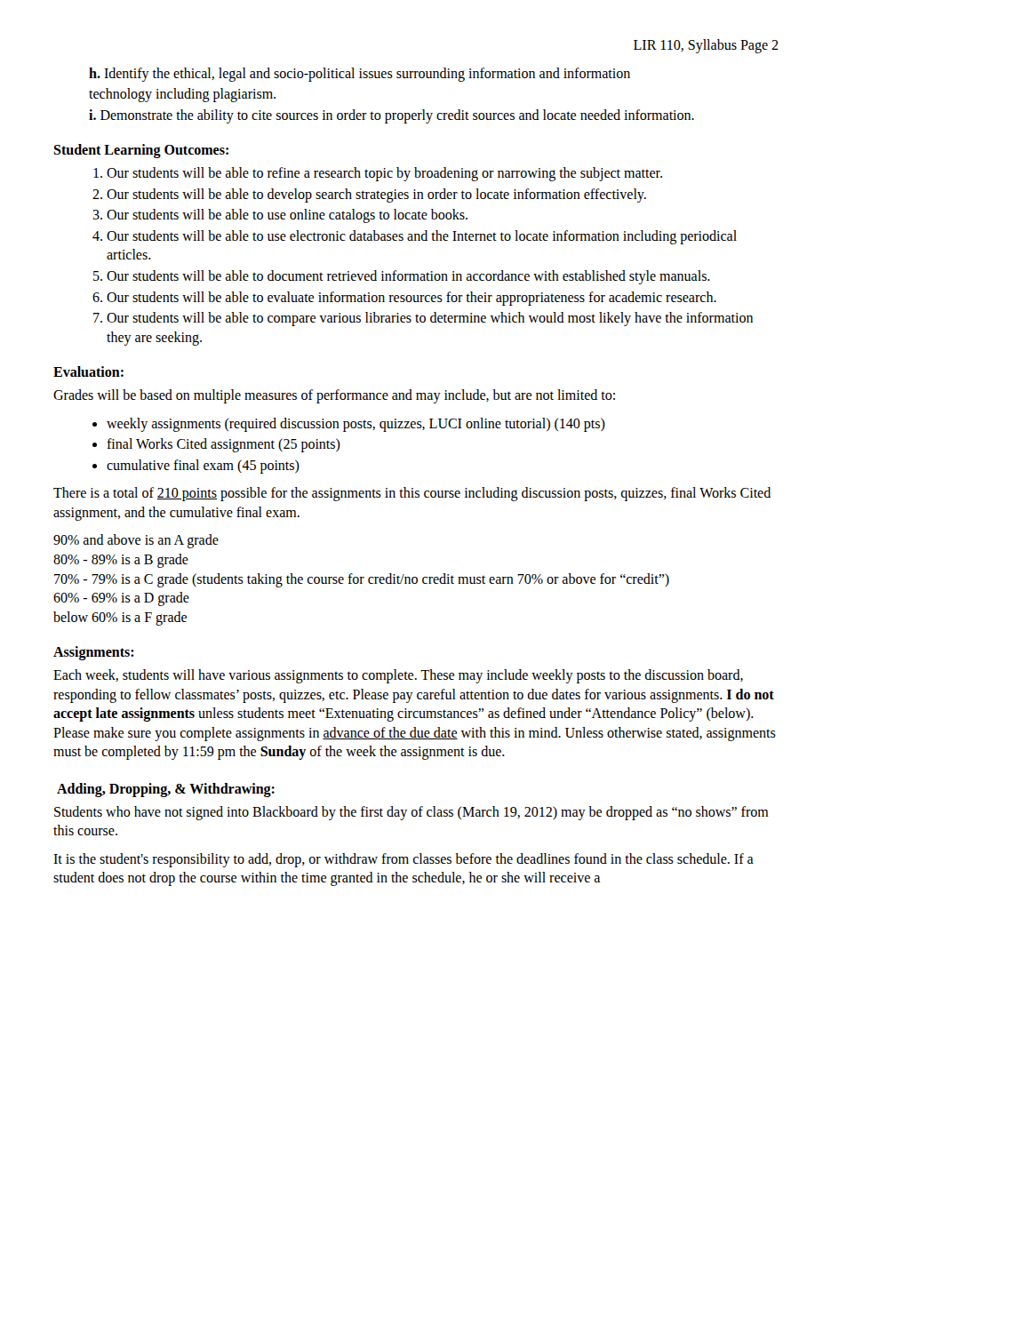LIR 110, Syllabus Page 2
h. Identify the ethical, legal and socio-political issues surrounding information and information
technology including plagiarism.
i. Demonstrate the ability to cite sources in order to properly credit sources and locate needed information.
Student Learning Outcomes:
Our students will be able to refine a research topic by broadening or narrowing the subject matter.
Our students will be able to develop search strategies in order to locate information effectively.
Our students will be able to use online catalogs to locate books.
Our students will be able to use electronic databases and the Internet to locate information including periodical articles.
Our students will be able to document retrieved information in accordance with established style manuals.
Our students will be able to evaluate information resources for their appropriateness for academic research.
Our students will be able to compare various libraries to determine which would most likely have the information they are seeking.
Evaluation:
Grades will be based on multiple measures of performance and may include, but are not limited to:
weekly assignments (required discussion posts, quizzes, LUCI online tutorial) (140 pts)
final Works Cited assignment (25 points)
cumulative final exam (45 points)
There is a total of 210 points possible for the assignments in this course including discussion posts, quizzes, final Works Cited assignment, and the cumulative final exam.
90% and above is an A grade
80% - 89% is a B grade
70% - 79% is a C grade (students taking the course for credit/no credit must earn 70% or above for “credit”)
60% - 69% is a D grade
below 60% is a F grade
Assignments:
Each week, students will have various assignments to complete. These may include weekly posts to the discussion board, responding to fellow classmates’ posts, quizzes, etc. Please pay careful attention to due dates for various assignments. I do not accept late assignments unless students meet “Extenuating circumstances” as defined under “Attendance Policy” (below). Please make sure you complete assignments in advance of the due date with this in mind. Unless otherwise stated, assignments must be completed by 11:59 pm the Sunday of the week the assignment is due.
Adding, Dropping, & Withdrawing:
Students who have not signed into Blackboard by the first day of class (March 19, 2012) may be dropped as “no shows” from this course.
It is the student's responsibility to add, drop, or withdraw from classes before the deadlines found in the class schedule. If a student does not drop the course within the time granted in the schedule, he or she will receive a